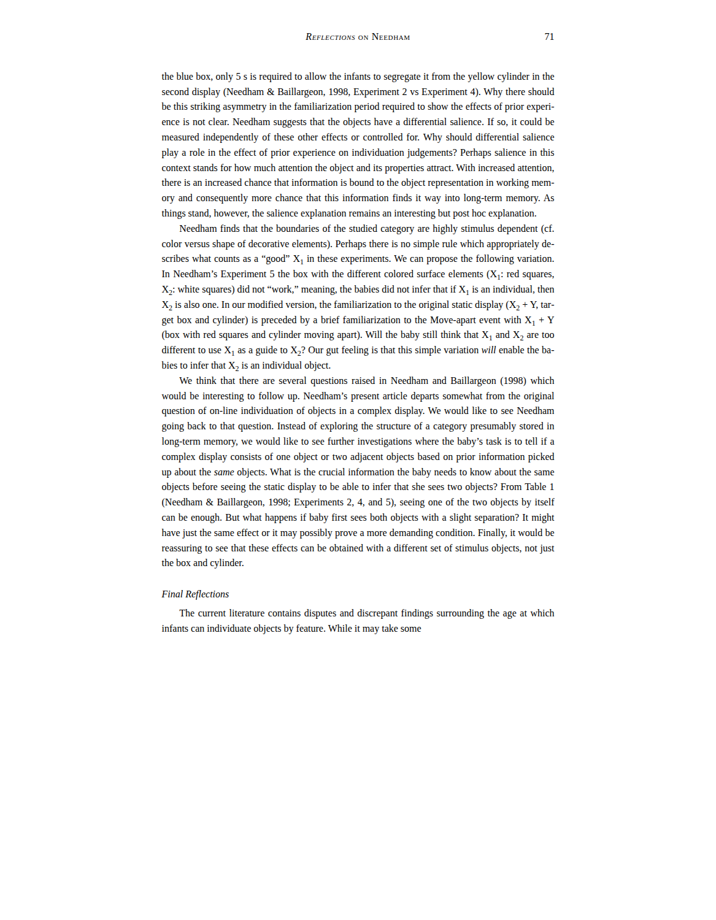Reflections on Needham 71
the blue box, only 5 s is required to allow the infants to segregate it from the yellow cylinder in the second display (Needham & Baillargeon, 1998, Experiment 2 vs Experiment 4). Why there should be this striking asymmetry in the familiarization period required to show the effects of prior experience is not clear. Needham suggests that the objects have a differential salience. If so, it could be measured independently of these other effects or controlled for. Why should differential salience play a role in the effect of prior experience on individuation judgements? Perhaps salience in this context stands for how much attention the object and its properties attract. With increased attention, there is an increased chance that information is bound to the object representation in working memory and consequently more chance that this information finds it way into long-term memory. As things stand, however, the salience explanation remains an interesting but post hoc explanation.
Needham finds that the boundaries of the studied category are highly stimulus dependent (cf. color versus shape of decorative elements). Perhaps there is no simple rule which appropriately describes what counts as a “good” X1 in these experiments. We can propose the following variation. In Needham’s Experiment 5 the box with the different colored surface elements (X1: red squares, X2: white squares) did not “work,” meaning, the babies did not infer that if X1 is an individual, then X2 is also one. In our modified version, the familiarization to the original static display (X2 + Y, target box and cylinder) is preceded by a brief familiarization to the Move-apart event with X1 + Y (box with red squares and cylinder moving apart). Will the baby still think that X1 and X2 are too different to use X1 as a guide to X2? Our gut feeling is that this simple variation will enable the babies to infer that X2 is an individual object.
We think that there are several questions raised in Needham and Baillargeon (1998) which would be interesting to follow up. Needham’s present article departs somewhat from the original question of on-line individuation of objects in a complex display. We would like to see Needham going back to that question. Instead of exploring the structure of a category presumably stored in long-term memory, we would like to see further investigations where the baby’s task is to tell if a complex display consists of one object or two adjacent objects based on prior information picked up about the same objects. What is the crucial information the baby needs to know about the same objects before seeing the static display to be able to infer that she sees two objects? From Table 1 (Needham & Baillargeon, 1998; Experiments 2, 4, and 5), seeing one of the two objects by itself can be enough. But what happens if baby first sees both objects with a slight separation? It might have just the same effect or it may possibly prove a more demanding condition. Finally, it would be reassuring to see that these effects can be obtained with a different set of stimulus objects, not just the box and cylinder.
Final Reflections
The current literature contains disputes and discrepant findings surrounding the age at which infants can individuate objects by feature. While it may take some